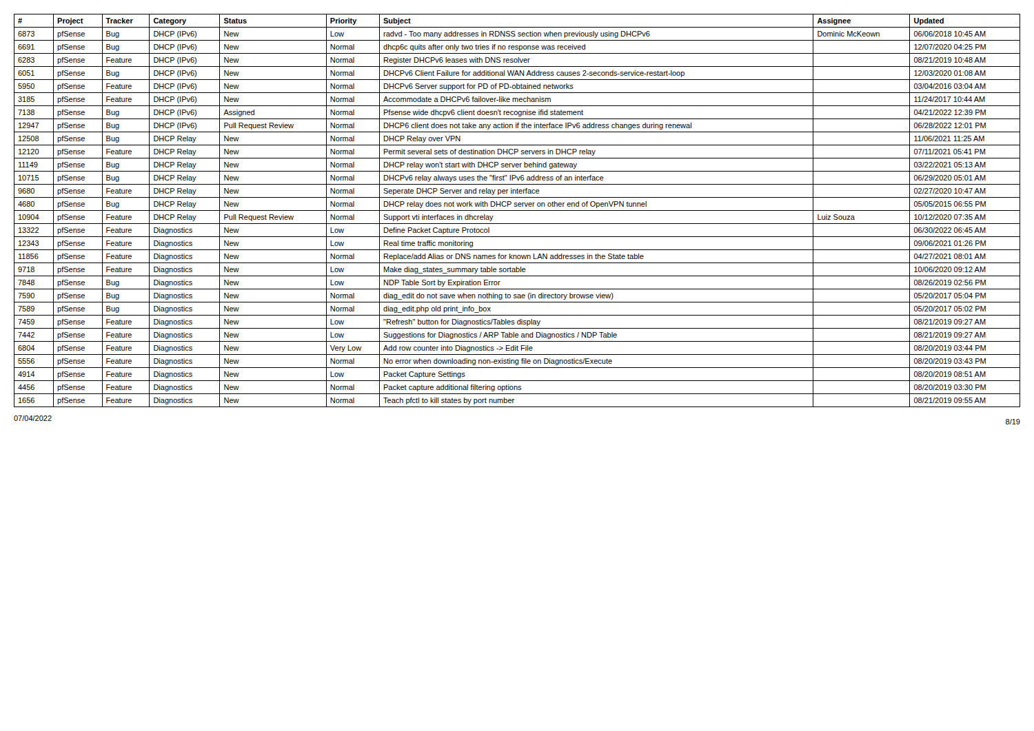| # | Project | Tracker | Category | Status | Priority | Subject | Assignee | Updated |
| --- | --- | --- | --- | --- | --- | --- | --- | --- |
| 6873 | pfSense | Bug | DHCP (IPv6) | New | Low | radvd - Too many addresses in RDNSS section when previously using DHCPv6 | Dominic McKeown | 06/06/2018 10:45 AM |
| 6691 | pfSense | Bug | DHCP (IPv6) | New | Normal | dhcp6c quits after only two tries if no response was received | | 12/07/2020 04:25 PM |
| 6283 | pfSense | Feature | DHCP (IPv6) | New | Normal | Register DHCPv6 leases with DNS resolver | | 08/21/2019 10:48 AM |
| 6051 | pfSense | Bug | DHCP (IPv6) | New | Normal | DHCPv6 Client Failure for additional WAN Address causes 2-seconds-service-restart-loop | | 12/03/2020 01:08 AM |
| 5950 | pfSense | Feature | DHCP (IPv6) | New | Normal | DHCPv6 Server support for PD of PD-obtained networks | | 03/04/2016 03:04 AM |
| 3185 | pfSense | Feature | DHCP (IPv6) | New | Normal | Accommodate a DHCPv6 failover-like mechanism | | 11/24/2017 10:44 AM |
| 7138 | pfSense | Bug | DHCP (IPv6) | Assigned | Normal | Pfsense wide dhcpv6 client doesn't recognise ifid statement | | 04/21/2022 12:39 PM |
| 12947 | pfSense | Bug | DHCP (IPv6) | Pull Request Review | Normal | DHCP6 client does not take any action if the interface IPv6 address changes during renewal | | 06/28/2022 12:01 PM |
| 12508 | pfSense | Bug | DHCP Relay | New | Normal | DHCP Relay over VPN | | 11/06/2021 11:25 AM |
| 12120 | pfSense | Feature | DHCP Relay | New | Normal | Permit several sets of destination DHCP servers in DHCP relay | | 07/11/2021 05:41 PM |
| 11149 | pfSense | Bug | DHCP Relay | New | Normal | DHCP relay won't start with DHCP server behind gateway | | 03/22/2021 05:13 AM |
| 10715 | pfSense | Bug | DHCP Relay | New | Normal | DHCPv6 relay always uses the "first" IPv6 address of an interface | | 06/29/2020 05:01 AM |
| 9680 | pfSense | Feature | DHCP Relay | New | Normal | Seperate DHCP Server and relay per interface | | 02/27/2020 10:47 AM |
| 4680 | pfSense | Bug | DHCP Relay | New | Normal | DHCP relay does not work with DHCP server on other end of OpenVPN tunnel | | 05/05/2015 06:55 PM |
| 10904 | pfSense | Feature | DHCP Relay | Pull Request Review | Normal | Support vti interfaces in dhcrelay | Luiz Souza | 10/12/2020 07:35 AM |
| 13322 | pfSense | Feature | Diagnostics | New | Low | Define Packet Capture Protocol | | 06/30/2022 06:45 AM |
| 12343 | pfSense | Feature | Diagnostics | New | Low | Real time traffic monitoring | | 09/06/2021 01:26 PM |
| 11856 | pfSense | Feature | Diagnostics | New | Normal | Replace/add Alias or DNS names for known LAN addresses in the State table | | 04/27/2021 08:01 AM |
| 9718 | pfSense | Feature | Diagnostics | New | Low | Make diag_states_summary table sortable | | 10/06/2020 09:12 AM |
| 7848 | pfSense | Bug | Diagnostics | New | Low | NDP Table Sort by Expiration Error | | 08/26/2019 02:56 PM |
| 7590 | pfSense | Bug | Diagnostics | New | Normal | diag_edit do not save when nothing to sae (in directory browse view) | | 05/20/2017 05:04 PM |
| 7589 | pfSense | Bug | Diagnostics | New | Normal | diag_edit.php old print_info_box | | 05/20/2017 05:02 PM |
| 7459 | pfSense | Feature | Diagnostics | New | Low | "Refresh" button for Diagnostics/Tables display | | 08/21/2019 09:27 AM |
| 7442 | pfSense | Feature | Diagnostics | New | Low | Suggestions for Diagnostics / ARP Table and Diagnostics / NDP Table | | 08/21/2019 09:27 AM |
| 6804 | pfSense | Feature | Diagnostics | New | Very Low | Add row counter into Diagnostics -> Edit File | | 08/20/2019 03:44 PM |
| 5556 | pfSense | Feature | Diagnostics | New | Normal | No error when downloading non-existing file on Diagnostics/Execute | | 08/20/2019 03:43 PM |
| 4914 | pfSense | Feature | Diagnostics | New | Low | Packet Capture Settings | | 08/20/2019 08:51 AM |
| 4456 | pfSense | Feature | Diagnostics | New | Normal | Packet capture additional filtering options | | 08/20/2019 03:30 PM |
| 1656 | pfSense | Feature | Diagnostics | New | Normal | Teach pfctl to kill states by port number | | 08/21/2019 09:55 AM |
07/04/2022
8/19